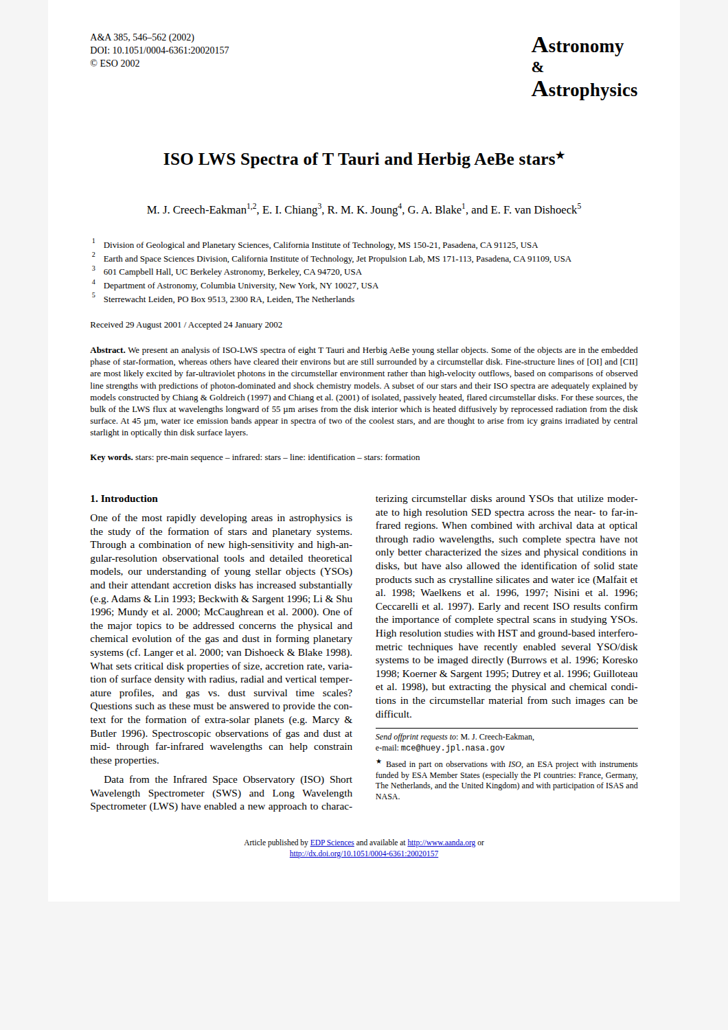A&A 385, 546–562 (2002)
DOI: 10.1051/0004-6361:20020157
© ESO 2002
Astronomy
&
Astrophysics
ISO LWS Spectra of T Tauri and Herbig AeBe stars★
M. J. Creech-Eakman1,2, E. I. Chiang3, R. M. K. Joung4, G. A. Blake1, and E. F. van Dishoeck5
Division of Geological and Planetary Sciences, California Institute of Technology, MS 150-21, Pasadena, CA 91125, USA
Earth and Space Sciences Division, California Institute of Technology, Jet Propulsion Lab, MS 171-113, Pasadena, CA 91109, USA
601 Campbell Hall, UC Berkeley Astronomy, Berkeley, CA 94720, USA
Department of Astronomy, Columbia University, New York, NY 10027, USA
Sterrewacht Leiden, PO Box 9513, 2300 RA, Leiden, The Netherlands
Received 29 August 2001 / Accepted 24 January 2002
Abstract. We present an analysis of ISO-LWS spectra of eight T Tauri and Herbig AeBe young stellar objects. Some of the objects are in the embedded phase of star-formation, whereas others have cleared their environs but are still surrounded by a circumstellar disk. Fine-structure lines of [OI] and [CII] are most likely excited by far-ultraviolet photons in the circumstellar environment rather than high-velocity outflows, based on comparisons of observed line strengths with predictions of photon-dominated and shock chemistry models. A subset of our stars and their ISO spectra are adequately explained by models constructed by Chiang & Goldreich (1997) and Chiang et al. (2001) of isolated, passively heated, flared circumstellar disks. For these sources, the bulk of the LWS flux at wavelengths longward of 55 µm arises from the disk interior which is heated diffusively by reprocessed radiation from the disk surface. At 45 µm, water ice emission bands appear in spectra of two of the coolest stars, and are thought to arise from icy grains irradiated by central starlight in optically thin disk surface layers.
Key words. stars: pre-main sequence – infrared: stars – line: identification – stars: formation
1. Introduction
One of the most rapidly developing areas in astrophysics is the study of the formation of stars and planetary systems. Through a combination of new high-sensitivity and high-angular-resolution observational tools and detailed theoretical models, our understanding of young stellar objects (YSOs) and their attendant accretion disks has increased substantially (e.g. Adams & Lin 1993; Beckwith & Sargent 1996; Li & Shu 1996; Mundy et al. 2000; McCaughrean et al. 2000). One of the major topics to be addressed concerns the physical and chemical evolution of the gas and dust in forming planetary systems (cf. Langer et al. 2000; van Dishoeck & Blake 1998). What sets critical disk properties of size, accretion rate, variation of surface density with radius, radial and vertical temperature profiles, and gas vs. dust survival time scales? Questions such as these must be answered to provide the context for the formation of extra-solar planets (e.g. Marcy & Butler 1996). Spectroscopic observations of gas and dust at mid- through far-infrared wavelengths can help constrain these properties.
Data from the Infrared Space Observatory (ISO) Short Wavelength Spectrometer (SWS) and Long Wavelength Spectrometer (LWS) have enabled a new approach to characterizing circumstellar disks around YSOs that utilize moderate to high resolution SED spectra across the near- to far-infrared regions. When combined with archival data at optical through radio wavelengths, such complete spectra have not only better characterized the sizes and physical conditions in disks, but have also allowed the identification of solid state products such as crystalline silicates and water ice (Malfait et al. 1998; Waelkens et al. 1996, 1997; Nisini et al. 1996; Ceccarelli et al. 1997). Early and recent ISO results confirm the importance of complete spectral scans in studying YSOs. High resolution studies with HST and ground-based interferometric techniques have recently enabled several YSO/disk systems to be imaged directly (Burrows et al. 1996; Koresko 1998; Koerner & Sargent 1995; Dutrey et al. 1996; Guilloteau et al. 1998), but extracting the physical and chemical conditions in the circumstellar material from such images can be difficult.
Send offprint requests to: M. J. Creech-Eakman,
e-mail: mce@huey.jpl.nasa.gov
★ Based in part on observations with ISO, an ESA project with instruments funded by ESA Member States (especially the PI countries: France, Germany, The Netherlands, and the United Kingdom) and with participation of ISAS and NASA.
Article published by EDP Sciences and available at http://www.aanda.org or
http://dx.doi.org/10.1051/0004-6361:20020157